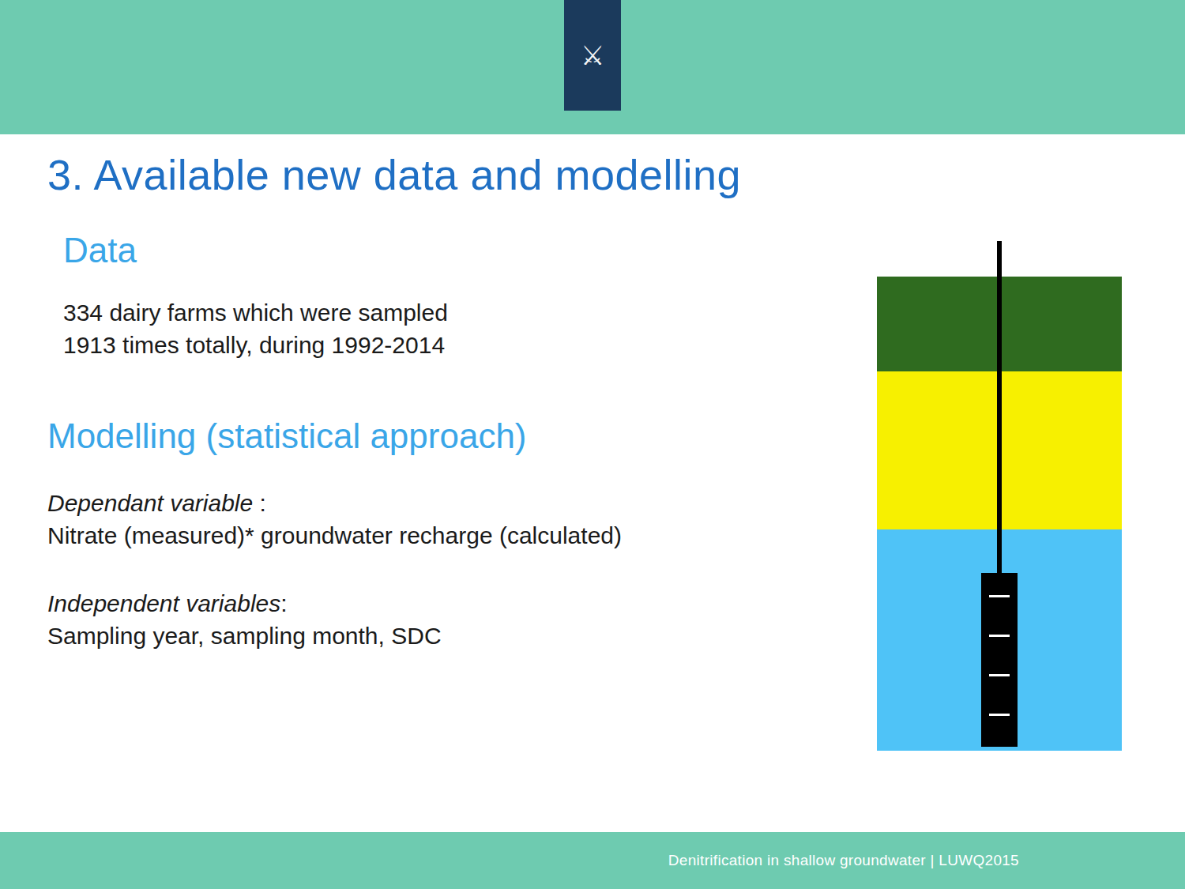⚔
3. Available new data and modelling
Data
334 dairy farms which were sampled
1913 times totally, during 1992-2014
Modelling (statistical approach)
Dependant variable :
Nitrate (measured)* groundwater recharge (calculated)
Independent variables:
Sampling year, sampling month, SDC
Denitrification in shallow groundwater | LUWQ2015